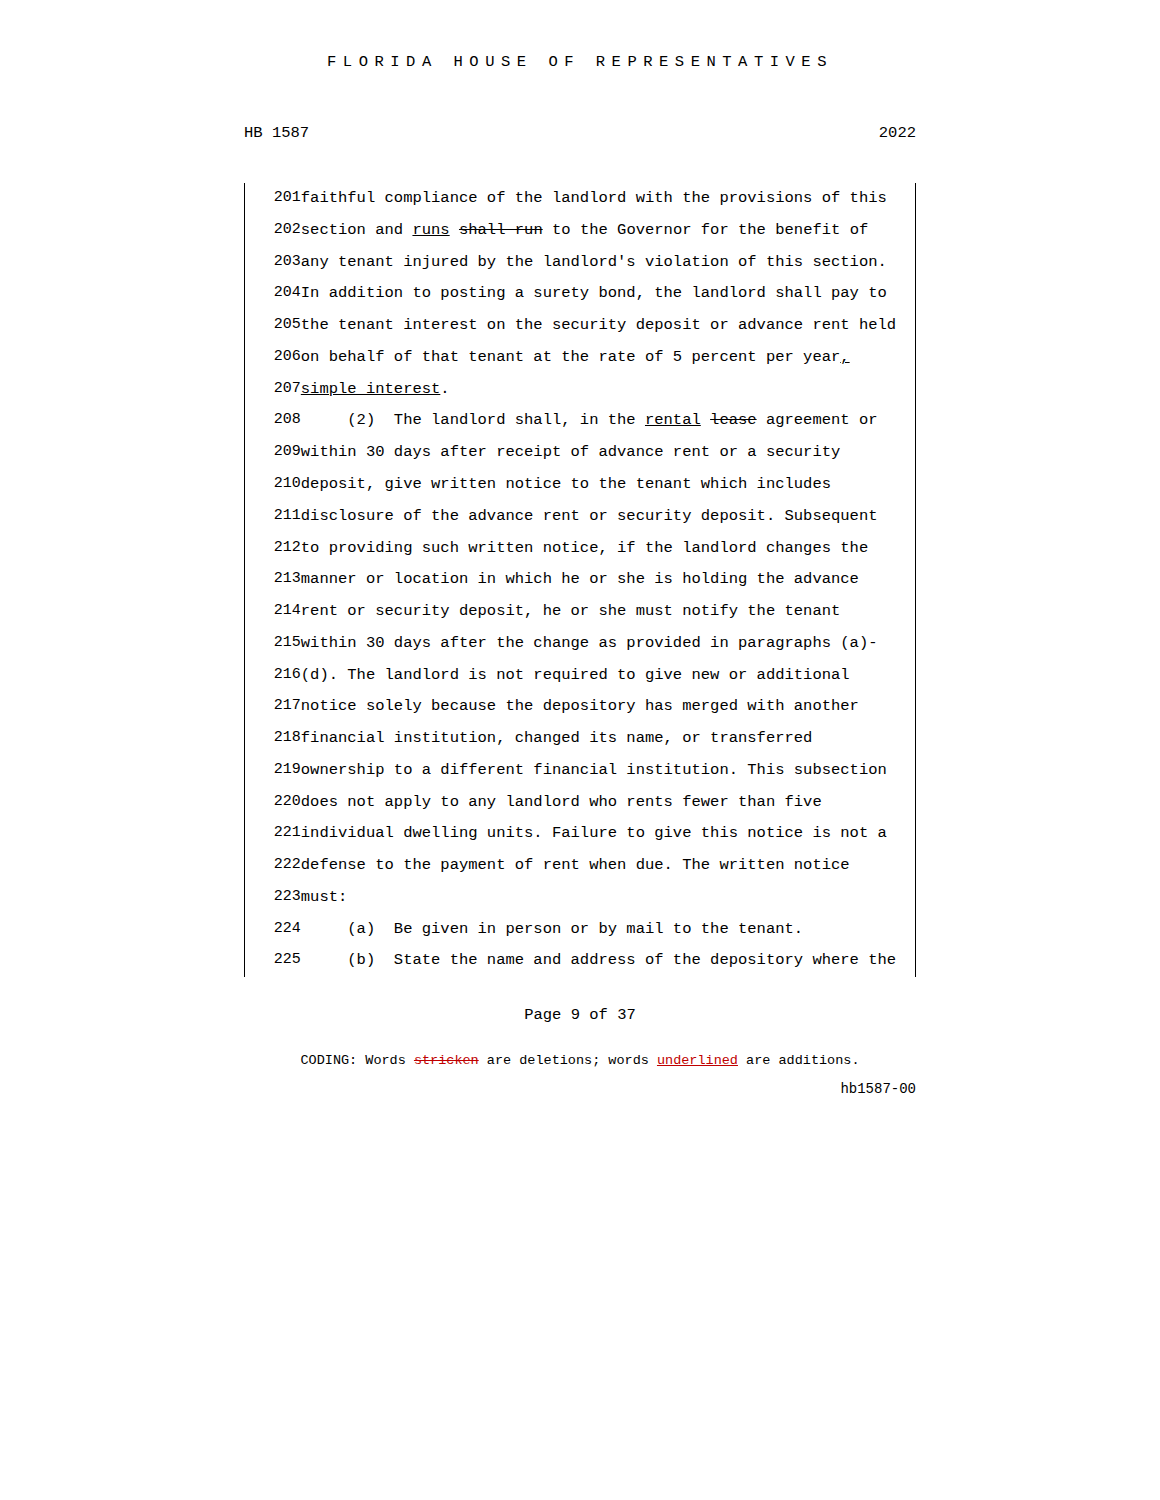FLORIDA HOUSE OF REPRESENTATIVES
HB 1587 2022
| 201 | faithful compliance of the landlord with the provisions of this |
| 202 | section and runs shall run to the Governor for the benefit of |
| 203 | any tenant injured by the landlord's violation of this section. |
| 204 | In addition to posting a surety bond, the landlord shall pay to |
| 205 | the tenant interest on the security deposit or advance rent held |
| 206 | on behalf of that tenant at the rate of 5 percent per year , |
| 207 | simple interest . |
| 208 | (2) The landlord shall, in the rental lease agreement or |
| 209 | within 30 days after receipt of advance rent or a security |
| 210 | deposit, give written notice to the tenant which includes |
| 211 | disclosure of the advance rent or security deposit. Subsequent |
| 212 | to providing such written notice, if the landlord changes the |
| 213 | manner or location in which he or she is holding the advance |
| 214 | rent or security deposit, he or she must notify the tenant |
| 215 | within 30 days after the change as provided in paragraphs (a)- |
| 216 | (d). The landlord is not required to give new or additional |
| 217 | notice solely because the depository has merged with another |
| 218 | financial institution, changed its name, or transferred |
| 219 | ownership to a different financial institution. This subsection |
| 220 | does not apply to any landlord who rents fewer than five |
| 221 | individual dwelling units. Failure to give this notice is not a |
| 222 | defense to the payment of rent when due. The written notice |
| 223 | must: |
| 224 | (a) Be given in person or by mail to the tenant. |
| 225 | (b) State the name and address of the depository where the |
Page 9 of 37
CODING: Words stricken are deletions; words underlined are additions.
hb1587-00